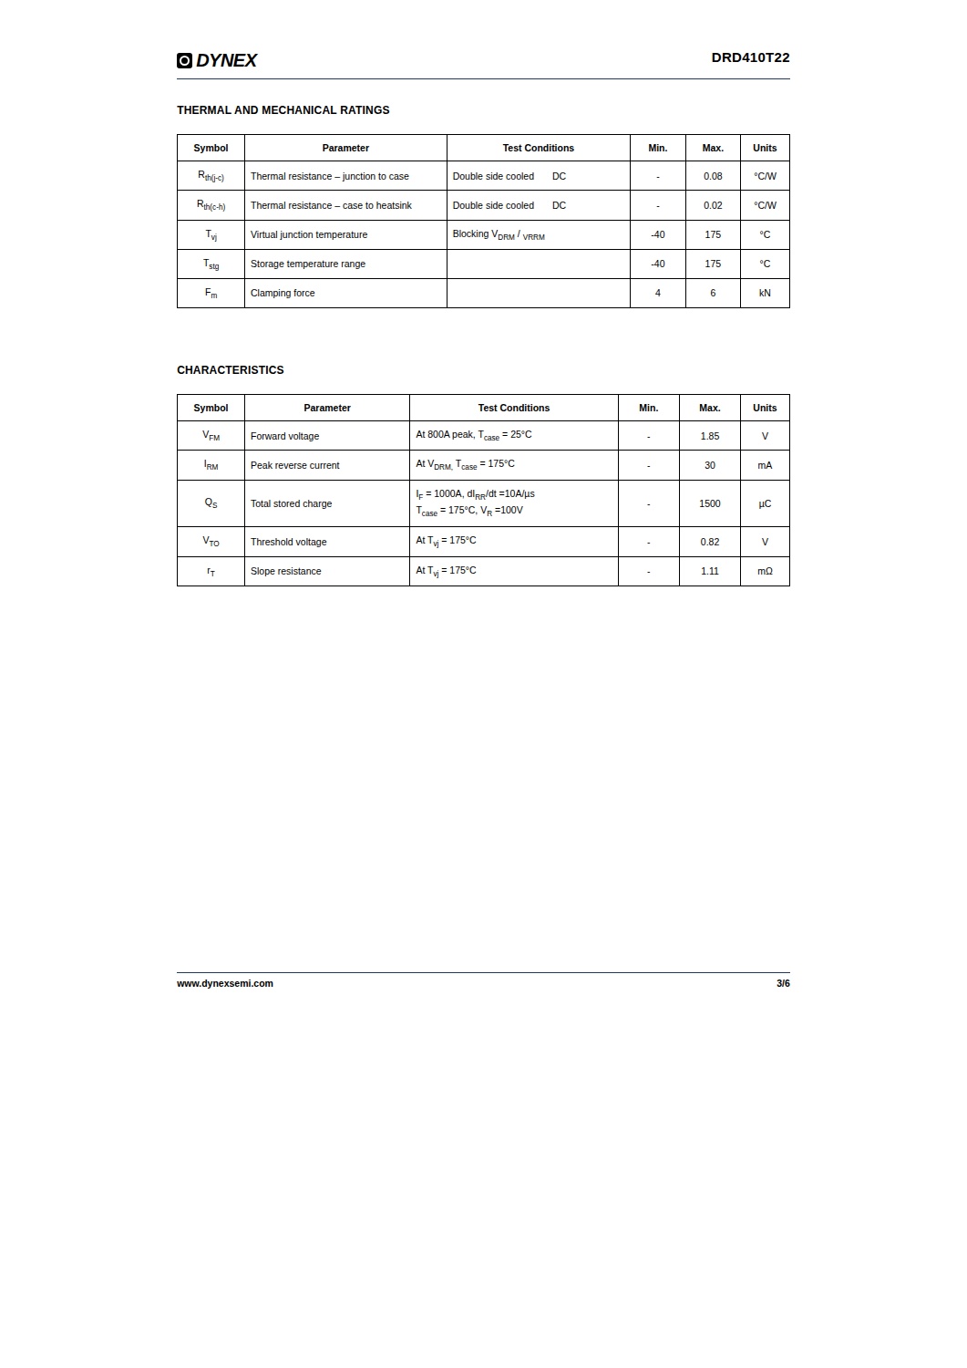DYNEX
DRD410T22
THERMAL AND MECHANICAL RATINGS
| Symbol | Parameter | Test Conditions | Min. | Max. | Units |
| --- | --- | --- | --- | --- | --- |
| R th(j-c) | Thermal resistance – junction to case | Double side cooled DC | - | 0.08 | °C/W |
| R th(c-h) | Thermal resistance – case to heatsink | Double side cooled DC | - | 0.02 | °C/W |
| T vj | Virtual junction temperature | Blocking V DRM / VRRM | -40 | 175 | °C |
| T stg | Storage temperature range | | -40 | 175 | °C |
| F m | Clamping force | | 4 | 6 | kN |
CHARACTERISTICS
| Symbol | Parameter | Test Conditions | Min. | Max. | Units |
| --- | --- | --- | --- | --- | --- |
| V FM | Forward voltage | At 800A peak, T case = 25°C | - | 1.85 | V |
| I RM | Peak reverse current | At V DRM, T case = 175°C | - | 30 | mA |
| Q S | Total stored charge | I F = 1000A, dI RR /dt =10A/µs T case = 175°C, V R =100V | - | 1500 | µC |
| V TO | Threshold voltage | At T vj = 175°C | - | 0.82 | V |
| r T | Slope resistance | At T vj = 175°C | - | 1.11 | mΩ |
www.dynexsemi.com 3/6